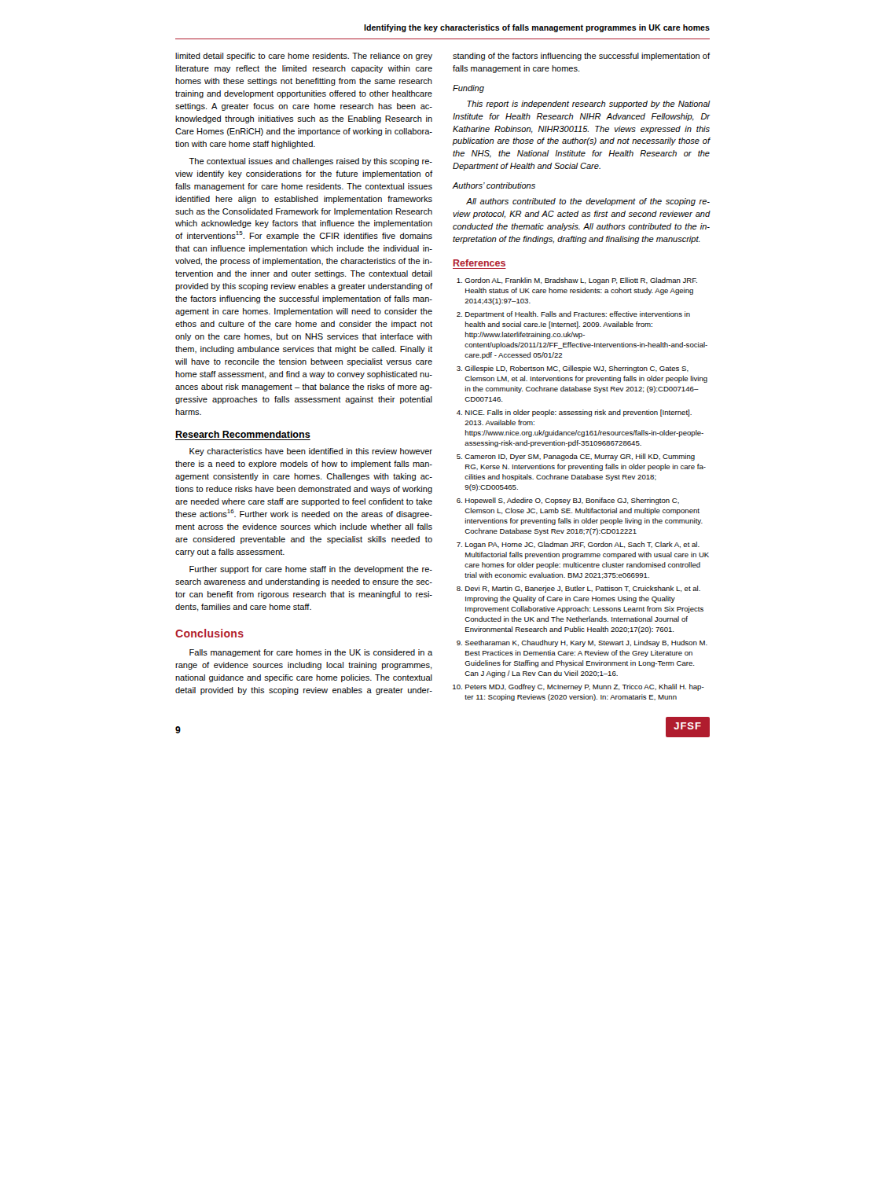Identifying the key characteristics of falls management programmes in UK care homes
limited detail specific to care home residents. The reliance on grey literature may reflect the limited research capacity within care homes with these settings not benefitting from the same research training and development opportunities offered to other healthcare settings. A greater focus on care home research has been acknowledged through initiatives such as the Enabling Research in Care Homes (EnRiCH) and the importance of working in collaboration with care home staff highlighted.
The contextual issues and challenges raised by this scoping review identify key considerations for the future implementation of falls management for care home residents. The contextual issues identified here align to established implementation frameworks such as the Consolidated Framework for Implementation Research which acknowledge key factors that influence the implementation of interventions15. For example the CFIR identifies five domains that can influence implementation which include the individual involved, the process of implementation, the characteristics of the intervention and the inner and outer settings. The contextual detail provided by this scoping review enables a greater understanding of the factors influencing the successful implementation of falls management in care homes. Implementation will need to consider the ethos and culture of the care home and consider the impact not only on the care homes, but on NHS services that interface with them, including ambulance services that might be called. Finally it will have to reconcile the tension between specialist versus care home staff assessment, and find a way to convey sophisticated nuances about risk management – that balance the risks of more aggressive approaches to falls assessment against their potential harms.
Research Recommendations
Key characteristics have been identified in this review however there is a need to explore models of how to implement falls management consistently in care homes. Challenges with taking actions to reduce risks have been demonstrated and ways of working are needed where care staff are supported to feel confident to take these actions16. Further work is needed on the areas of disagreement across the evidence sources which include whether all falls are considered preventable and the specialist skills needed to carry out a falls assessment.
Further support for care home staff in the development the research awareness and understanding is needed to ensure the sector can benefit from rigorous research that is meaningful to residents, families and care home staff.
Conclusions
Falls management for care homes in the UK is considered in a range of evidence sources including local training programmes, national guidance and specific care home policies. The contextual detail provided by this scoping review enables a greater understanding of the factors influencing the successful implementation of falls management in care homes.
Funding
This report is independent research supported by the National Institute for Health Research NIHR Advanced Fellowship, Dr Katharine Robinson, NIHR300115. The views expressed in this publication are those of the author(s) and not necessarily those of the NHS, the National Institute for Health Research or the Department of Health and Social Care.
Authors’ contributions
All authors contributed to the development of the scoping review protocol, KR and AC acted as first and second reviewer and conducted the thematic analysis. All authors contributed to the interpretation of the findings, drafting and finalising the manuscript.
References
Gordon AL, Franklin M, Bradshaw L, Logan P, Elliott R, Gladman JRF. Health status of UK care home residents: a cohort study. Age Ageing 2014;43(1):97–103.
Department of Health. Falls and Fractures: effective interventions in health and social care.Ie [Internet]. 2009. Available from: http://www.laterlifetraining.co.uk/wp-content/uploads/2011/12/FF_Effective-Interventions-in-health-and-social-care.pdf - Accessed 05/01/22
Gillespie LD, Robertson MC, Gillespie WJ, Sherrington C, Gates S, Clemson LM, et al. Interventions for preventing falls in older people living in the community. Cochrane database Syst Rev 2012; (9):CD007146–CD007146.
NICE. Falls in older people: assessing risk and prevention [Internet]. 2013. Available from: https://www.nice.org.uk/guidance/cg161/resources/falls-in-older-people-assessing-risk-and-prevention-pdf-35109686728645.
Cameron ID, Dyer SM, Panagoda CE, Murray GR, Hill KD, Cumming RG, Kerse N. Interventions for preventing falls in older people in care facilities and hospitals. Cochrane Database Syst Rev 2018; 9(9):CD005465.
Hopewell S, Adedire O, Copsey BJ, Boniface GJ, Sherrington C, Clemson L, Close JC, Lamb SE. Multifactorial and multiple component interventions for preventing falls in older people living in the community. Cochrane Database Syst Rev 2018;7(7):CD012221
Logan PA, Horne JC, Gladman JRF, Gordon AL, Sach T, Clark A, et al. Multifactorial falls prevention programme compared with usual care in UK care homes for older people: multicentre cluster randomised controlled trial with economic evaluation. BMJ 2021;375:e066991.
Devi R, Martin G, Banerjee J, Butler L, Pattison T, Cruickshank L, et al. Improving the Quality of Care in Care Homes Using the Quality Improvement Collaborative Approach: Lessons Learnt from Six Projects Conducted in the UK and The Netherlands. International Journal of Environmental Research and Public Health 2020;17(20): 7601.
Seetharaman K, Chaudhury H, Kary M, Stewart J, Lindsay B, Hudson M. Best Practices in Dementia Care: A Review of the Grey Literature on Guidelines for Staffing and Physical Environment in Long-Term Care. Can J Aging / La Rev Can du Vieil 2020;1–16.
Peters MDJ, Godfrey C, McInerney P, Munn Z, Tricco AC, Khalil H. hapter 11: Scoping Reviews (2020 version). In: Aromataris E, Munn
9
JFSF